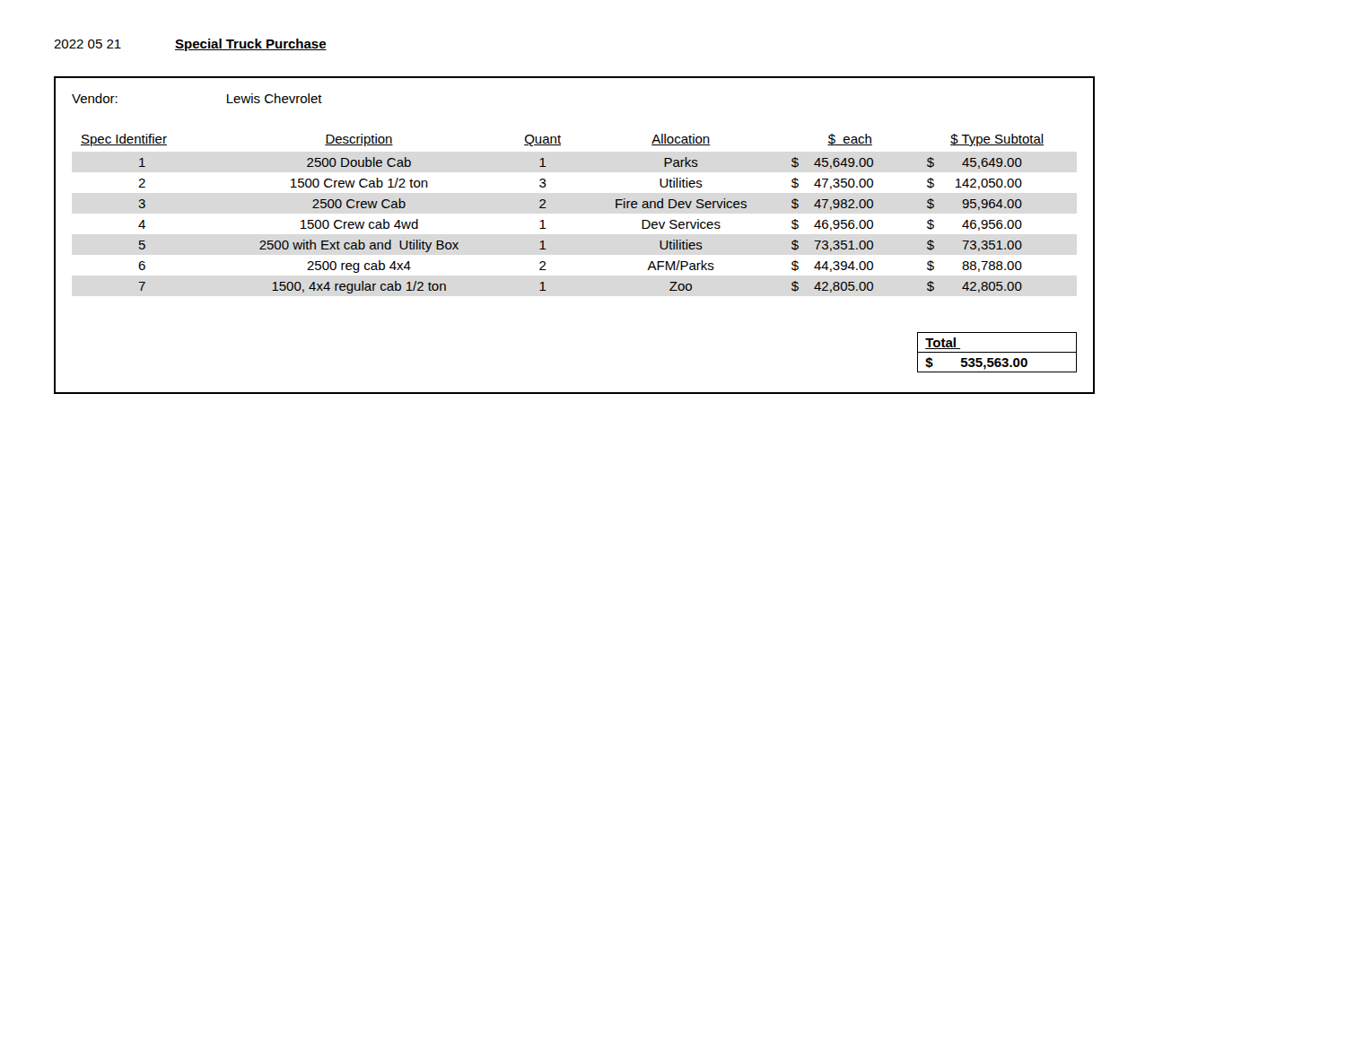2022 05 21 Special Truck Purchase
Vendor: Lewis Chevrolet
| Spec Identifier | Description | Quant | Allocation | $ each | $ Type Subtotal |
| --- | --- | --- | --- | --- | --- |
| 1 | 2500 Double Cab | 1 | Parks | $ 45,649.00 | $ 45,649.00 |
| 2 | 1500 Crew Cab 1/2 ton | 3 | Utilities | $ 47,350.00 | $ 142,050.00 |
| 3 | 2500 Crew Cab | 2 | Fire and Dev Services | $ 47,982.00 | $ 95,964.00 |
| 4 | 1500 Crew cab 4wd | 1 | Dev Services | $ 46,956.00 | $ 46,956.00 |
| 5 | 2500 with Ext cab and Utility Box | 1 | Utilities | $ 73,351.00 | $ 73,351.00 |
| 6 | 2500 reg cab 4x4 | 2 | AFM/Parks | $ 44,394.00 | $ 88,788.00 |
| 7 | 1500, 4x4 regular cab 1/2 ton | 1 | Zoo | $ 42,805.00 | $ 42,805.00 |
| | Total |
| | $ 535,563.00 |